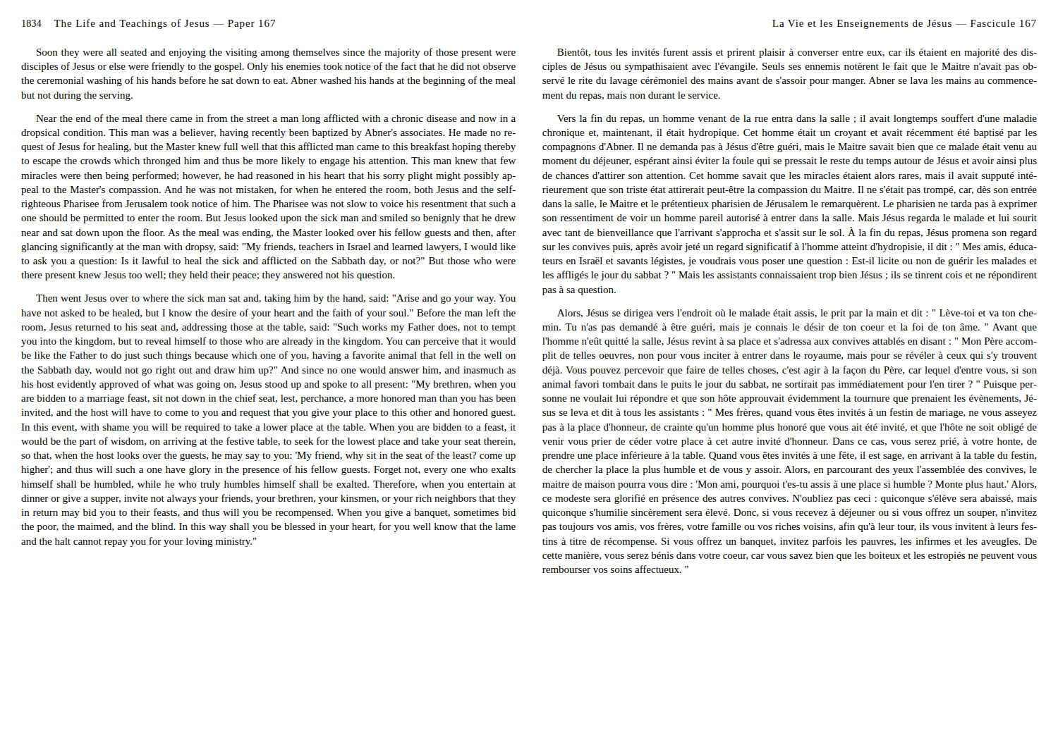1834
The Life and Teachings of Jesus — Paper 167 La Vie et les Enseignements de Jésus — Fascicule 167
Soon they were all seated and enjoying the visiting among themselves since the majority of those present were disciples of Jesus or else were friendly to the gospel. Only his enemies took notice of the fact that he did not observe the ceremonial washing of his hands before he sat down to eat. Abner washed his hands at the beginning of the meal but not during the serving.
Near the end of the meal there came in from the street a man long afflicted with a chronic disease and now in a dropsical condition. This man was a believer, having recently been baptized by Abner's associates. He made no request of Jesus for healing, but the Master knew full well that this afflicted man came to this breakfast hoping thereby to escape the crowds which thronged him and thus be more likely to engage his attention. This man knew that few miracles were then being performed; however, he had reasoned in his heart that his sorry plight might possibly appeal to the Master's compassion. And he was not mistaken, for when he entered the room, both Jesus and the self-righteous Pharisee from Jerusalem took notice of him. The Pharisee was not slow to voice his resentment that such a one should be permitted to enter the room. But Jesus looked upon the sick man and smiled so benignly that he drew near and sat down upon the floor. As the meal was ending, the Master looked over his fellow guests and then, after glancing significantly at the man with dropsy, said: "My friends, teachers in Israel and learned lawyers, I would like to ask you a question: Is it lawful to heal the sick and afflicted on the Sabbath day, or not?" But those who were there present knew Jesus too well; they held their peace; they answered not his question.
Then went Jesus over to where the sick man sat and, taking him by the hand, said: "Arise and go your way. You have not asked to be healed, but I know the desire of your heart and the faith of your soul." Before the man left the room, Jesus returned to his seat and, addressing those at the table, said: "Such works my Father does, not to tempt you into the kingdom, but to reveal himself to those who are already in the kingdom. You can perceive that it would be like the Father to do just such things because which one of you, having a favorite animal that fell in the well on the Sabbath day, would not go right out and draw him up?" And since no one would answer him, and inasmuch as his host evidently approved of what was going on, Jesus stood up and spoke to all present: "My brethren, when you are bidden to a marriage feast, sit not down in the chief seat, lest, perchance, a more honored man than you has been invited, and the host will have to come to you and request that you give your place to this other and honored guest. In this event, with shame you will be required to take a lower place at the table. When you are bidden to a feast, it would be the part of wisdom, on arriving at the festive table, to seek for the lowest place and take your seat therein, so that, when the host looks over the guests, he may say to you: 'My friend, why sit in the seat of the least? come up higher'; and thus will such a one have glory in the presence of his fellow guests. Forget not, every one who exalts himself shall be humbled, while he who truly humbles himself shall be exalted. Therefore, when you entertain at dinner or give a supper, invite not always your friends, your brethren, your kinsmen, or your rich neighbors that they in return may bid you to their feasts, and thus will you be recompensed. When you give a banquet, sometimes bid the poor, the maimed, and the blind. In this way shall you be blessed in your heart, for you well know that the lame and the halt cannot repay you for your loving ministry."
Bientôt, tous les invités furent assis et prirent plaisir à converser entre eux, car ils étaient en majorité des disciples de Jésus ou sympathisaient avec l'évangile. Seuls ses ennemis notèrent le fait que le Maitre n'avait pas observé le rite du lavage cérémoniel des mains avant de s'assoir pour manger. Abner se lava les mains au commencement du repas, mais non durant le service.
Vers la fin du repas, un homme venant de la rue entra dans la salle ; il avait longtemps souffert d'une maladie chronique et, maintenant, il était hydropique. Cet homme était un croyant et avait récemment été baptisé par les compagnons d'Abner. Il ne demanda pas à Jésus d'être guéri, mais le Maitre savait bien que ce malade était venu au moment du déjeuner, espérant ainsi éviter la foule qui se pressait le reste du temps autour de Jésus et avoir ainsi plus de chances d'attirer son attention. Cet homme savait que les miracles étaient alors rares, mais il avait supputé intérieurement que son triste état attirerait peut-être la compassion du Maitre. Il ne s'était pas trompé, car, dès son entrée dans la salle, le Maitre et le prétentieux pharisien de Jérusalem le remarquèrent. Le pharisien ne tarda pas à exprimer son ressentiment de voir un homme pareil autorisé à entrer dans la salle. Mais Jésus regarda le malade et lui sourit avec tant de bienveillance que l'arrivant s'approcha et s'assit sur le sol. À la fin du repas, Jésus promena son regard sur les convives puis, après avoir jeté un regard significatif à l'homme atteint d'hydropisie, il dit : " Mes amis, éducateurs en Israël et savants légistes, je voudrais vous poser une question : Est-il licite ou non de guérir les malades et les affligés le jour du sabbat ? " Mais les assistants connaissaient trop bien Jésus ; ils se tinrent cois et ne répondirent pas à sa question.
Alors, Jésus se dirigea vers l'endroit où le malade était assis, le prit par la main et dit : " Lève-toi et va ton chemin. Tu n'as pas demandé à être guéri, mais je connais le désir de ton coeur et la foi de ton âme. " Avant que l'homme n'eût quitté la salle, Jésus revint à sa place et s'adressa aux convives attablés en disant : " Mon Père accomplit de telles oeuvres, non pour vous inciter à entrer dans le royaume, mais pour se révéler à ceux qui s'y trouvent déjà. Vous pouvez percevoir que faire de telles choses, c'est agir à la façon du Père, car lequel d'entre vous, si son animal favori tombait dans le puits le jour du sabbat, ne sortirait pas immédiatement pour l'en tirer ? " Puisque personne ne voulait lui répondre et que son hôte approuvait évidemment la tournure que prenaient les évènements, Jésus se leva et dit à tous les assistants : " Mes frères, quand vous êtes invités à un festin de mariage, ne vous asseyez pas à la place d'honneur, de crainte qu'un homme plus honoré que vous ait été invité, et que l'hôte ne soit obligé de venir vous prier de céder votre place à cet autre invité d'honneur. Dans ce cas, vous serez prié, à votre honte, de prendre une place inférieure à la table. Quand vous êtes invités à une fête, il est sage, en arrivant à la table du festin, de chercher la place la plus humble et de vous y assoir. Alors, en parcourant des yeux l'assemblée des convives, le maitre de maison pourra vous dire : 'Mon ami, pourquoi t'es-tu assis à une place si humble ? Monte plus haut.' Alors, ce modeste sera glorifié en présence des autres convives. N'oubliez pas ceci : quiconque s'élève sera abaissé, mais quiconque s'humilie sincèrement sera élevé. Donc, si vous recevez à déjeuner ou si vous offrez un souper, n'invitez pas toujours vos amis, vos frères, votre famille ou vos riches voisins, afin qu'à leur tour, ils vous invitent à leurs festins à titre de récompense. Si vous offrez un banquet, invitez parfois les pauvres, les infirmes et les aveugles. De cette manière, vous serez bénis dans votre coeur, car vous savez bien que les boiteux et les estropiés ne peuvent vous rembourser vos soins affectueux. "